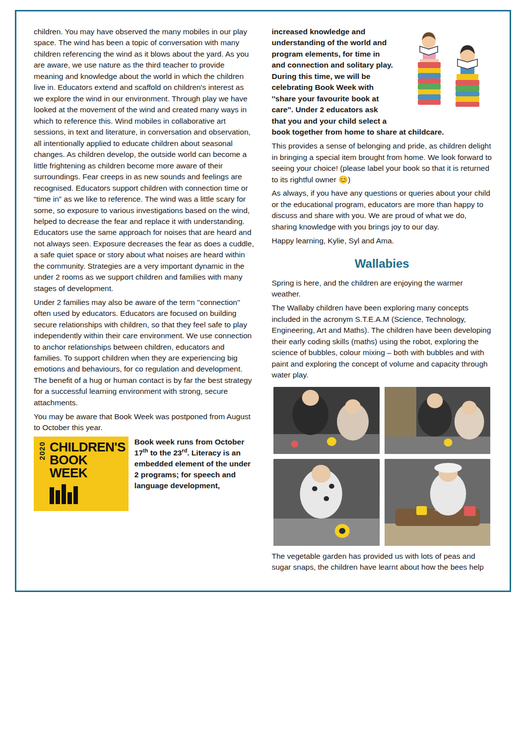children. You may have observed the many mobiles in our play space. The wind has been a topic of conversation with many children referencing the wind as it blows about the yard. As you are aware, we use nature as the third teacher to provide meaning and knowledge about the world in which the children live in. Educators extend and scaffold on children's interest as we explore the wind in our environment. Through play we have looked at the movement of the wind and created many ways in which to reference this. Wind mobiles in collaborative art sessions, in text and literature, in conversation and observation, all intentionally applied to educate children about seasonal changes. As children develop, the outside world can become a little frightening as children become more aware of their surroundings. Fear creeps in as new sounds and feelings are recognised. Educators support children with connection time or “time in” as we like to reference. The wind was a little scary for some, so exposure to various investigations based on the wind, helped to decrease the fear and replace it with understanding. Educators use the same approach for noises that are heard and not always seen. Exposure decreases the fear as does a cuddle, a safe quiet space or story about what noises are heard within the community. Strategies are a very important dynamic in the under 2 rooms as we support children and families with many stages of development.
Under 2 families may also be aware of the term ''connection'' often used by educators. Educators are focused on building secure relationships with children, so that they feel safe to play independently within their care environment. We use connection to anchor relationships between children, educators and families. To support children when they are experiencing big emotions and behaviours, for co regulation and development. The benefit of a hug or human contact is by far the best strategy for a successful learning environment with strong, secure attachments.
You may be aware that Book Week was postponed from August to October this year.
2020
CHILDREN'S
BOOK
WEEK
Book week runs from October 17th to the 23rd. Literacy is an embedded element of the under 2 programs; for speech and language development,
increased knowledge and understanding of the world and program elements, for time in and connection and solitary play. During this time, we will be celebrating Book Week with ''share your favourite book at care''. Under 2 educators ask that you and your child select a book together from home to share at childcare.
This provides a sense of belonging and pride, as children delight in bringing a special item brought from home. We look forward to seeing your choice! (please label your book so that it is returned to its rightful owner 😊)
As always, if you have any questions or queries about your child or the educational program, educators are more than happy to discuss and share with you. We are proud of what we do, sharing knowledge with you brings joy to our day.
Happy learning, Kylie, Syl and Ama.
Wallabies
Spring is here, and the children are enjoying the warmer weather.
The Wallaby children have been exploring many concepts included in the acronym S.T.E.A.M (Science, Technology, Engineering, Art and Maths). The children have been developing their early coding skills (maths) using the robot, exploring the science of bubbles, colour mixing – both with bubbles and with paint and exploring the concept of volume and capacity through water play.
The vegetable garden has provided us with lots of peas and sugar snaps, the children have learnt about how the bees help